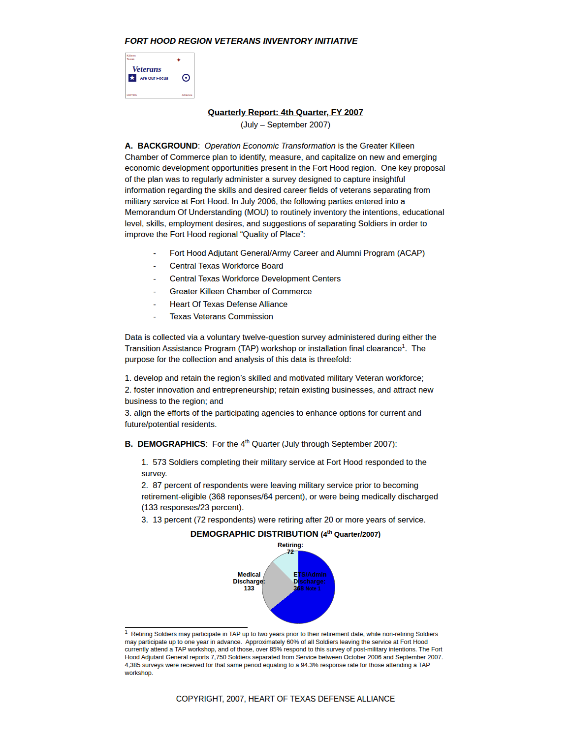FORT HOOD REGION VETERANS INVENTORY INITIATIVE
Killeen
Texas ✦ Veterans ★ Are Our Focus HOTDA Alliance
Quarterly Report: 4th Quarter, FY 2007
(July – September 2007)
A. BACKGROUND: Operation Economic Transformation is the Greater Killeen Chamber of Commerce plan to identify, measure, and capitalize on new and emerging economic development opportunities present in the Fort Hood region. One key proposal of the plan was to regularly administer a survey designed to capture insightful information regarding the skills and desired career fields of veterans separating from military service at Fort Hood. In July 2006, the following parties entered into a Memorandum Of Understanding (MOU) to routinely inventory the intentions, educational level, skills, employment desires, and suggestions of separating Soldiers in order to improve the Fort Hood regional “Quality of Place”:
Fort Hood Adjutant General/Army Career and Alumni Program (ACAP)
Central Texas Workforce Board
Central Texas Workforce Development Centers
Greater Killeen Chamber of Commerce
Heart Of Texas Defense Alliance
Texas Veterans Commission
Data is collected via a voluntary twelve-question survey administered during either the Transition Assistance Program (TAP) workshop or installation final clearance1. The purpose for the collection and analysis of this data is threefold:
1. develop and retain the region’s skilled and motivated military Veteran workforce;
2. foster innovation and entrepreneurship; retain existing businesses, and attract new business to the region; and
3. align the efforts of the participating agencies to enhance options for current and future/potential residents.
B. DEMOGRAPHICS: For the 4th Quarter (July through September 2007):
1. 573 Soldiers completing their military service at Fort Hood responded to the survey.
2. 87 percent of respondents were leaving military service prior to becoming retirement-eligible (368 reponses/64 percent), or were being medically discharged (133 responses/23 percent).
3. 13 percent (72 respondents) were retiring after 20 or more years of service.
DEMOGRAPHIC DISTRIBUTION (4th Quarter/2007)
Retiring:
72
Medical
Discharge:
133
ETS/Admin
Discharge:
368 Note 1
1 Retiring Soldiers may participate in TAP up to two years prior to their retirement date, while non-retiring Soldiers may participate up to one year in advance. Approximately 60% of all Soldiers leaving the service at Fort Hood currently attend a TAP workshop, and of those, over 85% respond to this survey of post-military intentions. The Fort Hood Adjutant General reports 7,750 Soldiers separated from Service between October 2006 and September 2007. 4,385 surveys were received for that same period equating to a 94.3% response rate for those attending a TAP workshop.
COPYRIGHT, 2007, HEART OF TEXAS DEFENSE ALLIANCE